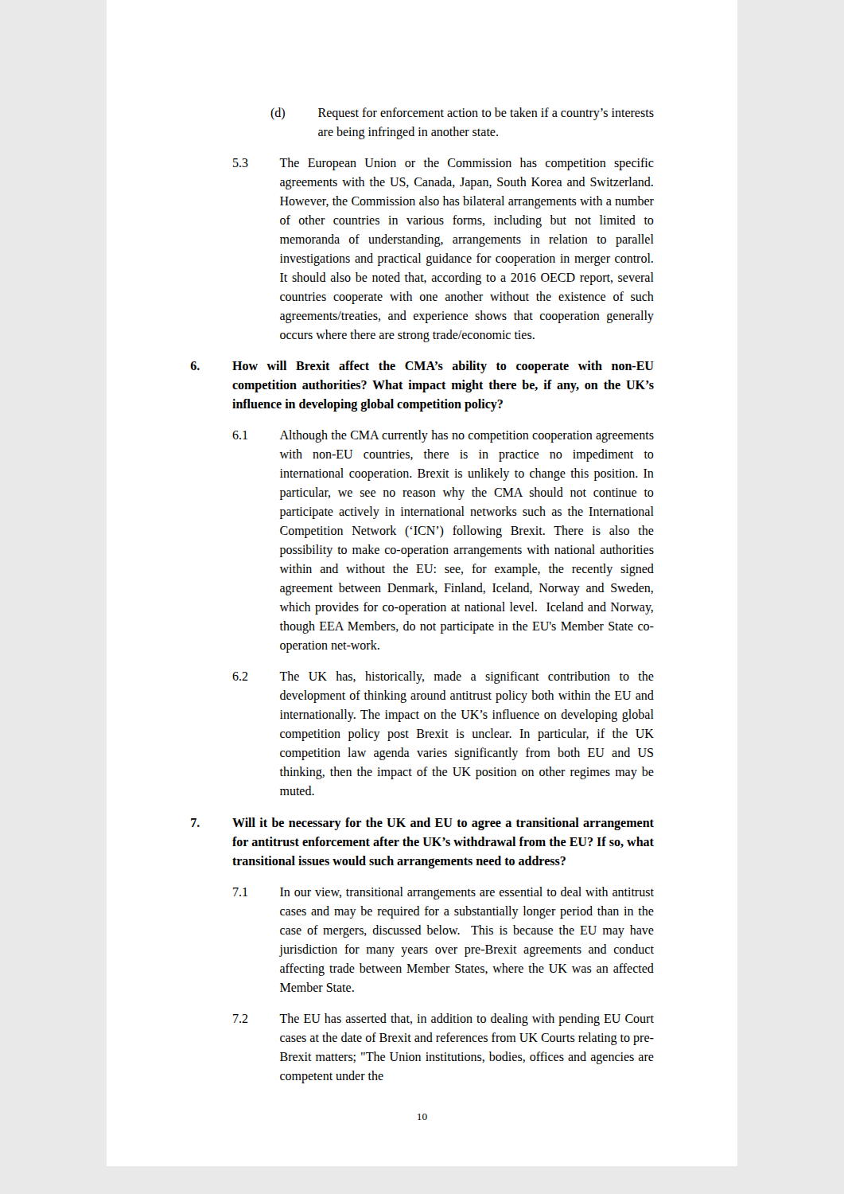(d)
Request for enforcement action to be taken if a country’s interests are being infringed in another state.
5.3
The European Union or the Commission has competition specific agreements with the US, Canada, Japan, South Korea and Switzerland. However, the Commission also has bilateral arrangements with a number of other countries in various forms, including but not limited to memoranda of understanding, arrangements in relation to parallel investigations and practical guidance for cooperation in merger control. It should also be noted that, according to a 2016 OECD report, several countries cooperate with one another without the existence of such agreements/treaties, and experience shows that cooperation generally occurs where there are strong trade/economic ties.
6.
How will Brexit affect the CMA’s ability to cooperate with non-EU competition authorities? What impact might there be, if any, on the UK’s influence in developing global competition policy?
6.1
Although the CMA currently has no competition cooperation agreements with non-EU countries, there is in practice no impediment to international cooperation. Brexit is unlikely to change this position. In particular, we see no reason why the CMA should not continue to participate actively in international networks such as the International Competition Network (‘ICN’) following Brexit. There is also the possibility to make co-operation arrangements with national authorities within and without the EU: see, for example, the recently signed agreement between Denmark, Finland, Iceland, Norway and Sweden, which provides for co-operation at national level. Iceland and Norway, though EEA Members, do not participate in the EU's Member State co-operation net-work.
6.2
The UK has, historically, made a significant contribution to the development of thinking around antitrust policy both within the EU and internationally. The impact on the UK’s influence on developing global competition policy post Brexit is unclear. In particular, if the UK competition law agenda varies significantly from both EU and US thinking, then the impact of the UK position on other regimes may be muted.
7.
Will it be necessary for the UK and EU to agree a transitional arrangement for antitrust enforcement after the UK’s withdrawal from the EU? If so, what transitional issues would such arrangements need to address?
7.1
In our view, transitional arrangements are essential to deal with antitrust cases and may be required for a substantially longer period than in the case of mergers, discussed below. This is because the EU may have jurisdiction for many years over pre-Brexit agreements and conduct affecting trade between Member States, where the UK was an affected Member State.
7.2
The EU has asserted that, in addition to dealing with pending EU Court cases at the date of Brexit and references from UK Courts relating to pre-Brexit matters; "The Union institutions, bodies, offices and agencies are competent under the
10